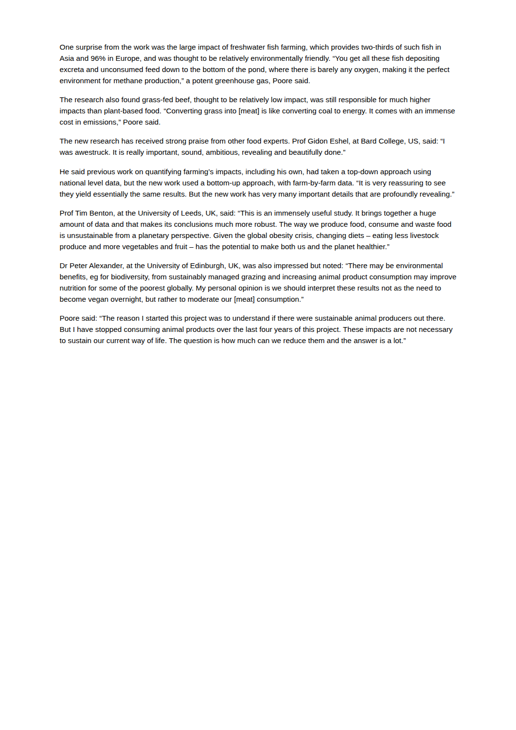One surprise from the work was the large impact of freshwater fish farming, which provides two-thirds of such fish in Asia and 96% in Europe, and was thought to be relatively environmentally friendly. “You get all these fish depositing excreta and unconsumed feed down to the bottom of the pond, where there is barely any oxygen, making it the perfect environment for methane production,” a potent greenhouse gas, Poore said.
The research also found grass-fed beef, thought to be relatively low impact, was still responsible for much higher impacts than plant-based food. “Converting grass into [meat] is like converting coal to energy. It comes with an immense cost in emissions,” Poore said.
The new research has received strong praise from other food experts. Prof Gidon Eshel, at Bard College, US, said: “I was awestruck. It is really important, sound, ambitious, revealing and beautifully done.”
He said previous work on quantifying farming’s impacts, including his own, had taken a top-down approach using national level data, but the new work used a bottom-up approach, with farm-by-farm data. “It is very reassuring to see they yield essentially the same results. But the new work has very many important details that are profoundly revealing.”
Prof Tim Benton, at the University of Leeds, UK, said: “This is an immensely useful study. It brings together a huge amount of data and that makes its conclusions much more robust. The way we produce food, consume and waste food is unsustainable from a planetary perspective. Given the global obesity crisis, changing diets – eating less livestock produce and more vegetables and fruit – has the potential to make both us and the planet healthier.”
Dr Peter Alexander, at the University of Edinburgh, UK, was also impressed but noted: “There may be environmental benefits, eg for biodiversity, from sustainably managed grazing and increasing animal product consumption may improve nutrition for some of the poorest globally. My personal opinion is we should interpret these results not as the need to become vegan overnight, but rather to moderate our [meat] consumption.”
Poore said: “The reason I started this project was to understand if there were sustainable animal producers out there. But I have stopped consuming animal products over the last four years of this project. These impacts are not necessary to sustain our current way of life. The question is how much can we reduce them and the answer is a lot.”